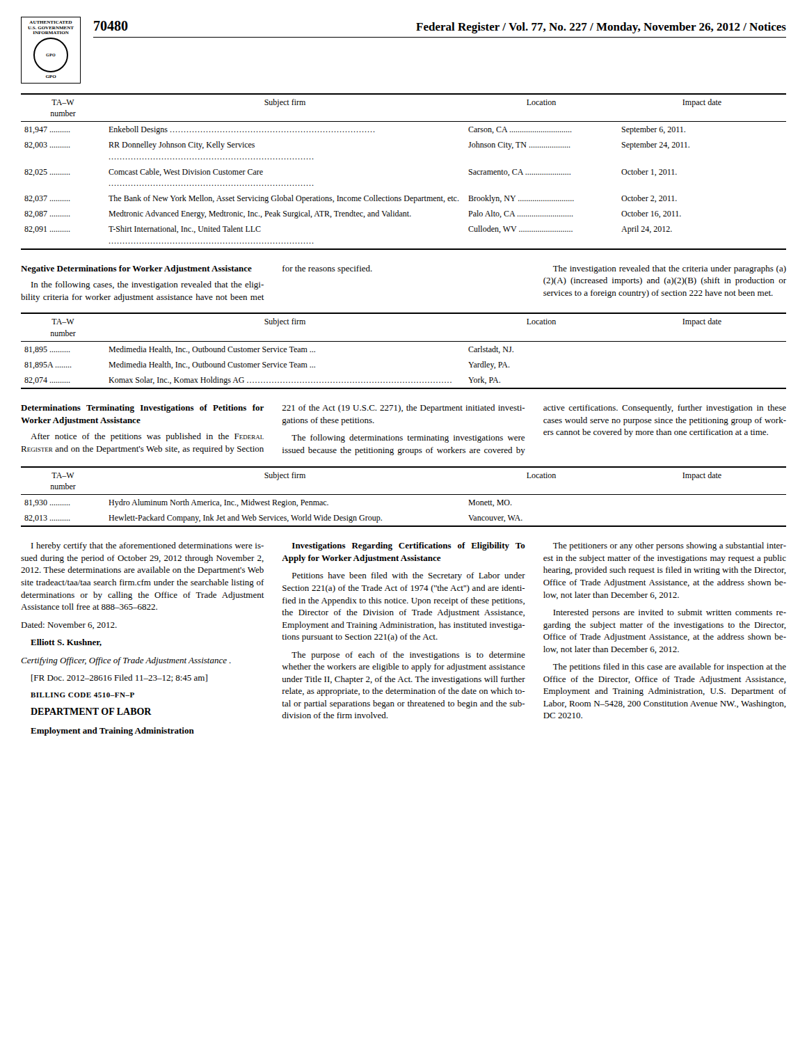AUTHENTICATED
U.S. GOVERNMENT
INFORMATION
GPO
GPO
70480 Federal Register / Vol. 77, No. 227 / Monday, November 26, 2012 / Notices
| TA–W number | Subject firm | Location | Impact date |
| --- | --- | --- | --- |
| 81,947 .......... | Enkeboll Designs | Carson, CA .............................. | September 6, 2011. |
| 82,003 .......... | RR Donnelley Johnson City, Kelly Services | Johnson City, TN .................... | September 24, 2011. |
| 82,025 .......... | Comcast Cable, West Division Customer Care | Sacramento, CA ...................... | October 1, 2011. |
| 82,037 .......... | The Bank of New York Mellon, Asset Servicing Global Operations, Income Collections Department, etc. | Brooklyn, NY ........................... | October 2, 2011. |
| 82,087 .......... | Medtronic Advanced Energy, Medtronic, Inc., Peak Surgical, ATR, Trendtec, and Validant. | Palo Alto, CA ........................... | October 16, 2011. |
| 82,091 .......... | T-Shirt International, Inc., United Talent LLC | Culloden, WV .......................... | April 24, 2012. |
Negative Determinations for Worker Adjustment Assistance
In the following cases, the investigation revealed that the eligibility criteria for worker adjustment assistance have not been met for the reasons specified.
The investigation revealed that the criteria under paragraphs (a)(2)(A) (increased imports) and (a)(2)(B) (shift in production or services to a foreign country) of section 222 have not been met.
| TA–W number | Subject firm | Location | Impact date |
| --- | --- | --- | --- |
| 81,895 .......... | Medimedia Health, Inc., Outbound Customer Service Team ... | Carlstadt, NJ. | |
| 81,895A ........ | Medimedia Health, Inc., Outbound Customer Service Team ... | Yardley, PA. | |
| 82,074 .......... | Komax Solar, Inc., Komax Holdings AG | York, PA. | |
Determinations Terminating Investigations of Petitions for Worker Adjustment Assistance
After notice of the petitions was published in the Federal Register and on the Department's Web site, as required by Section 221 of the Act (19 U.S.C. 2271), the Department initiated investigations of these petitions.
The following determinations terminating investigations were issued because the petitioning groups of workers are covered by active certifications. Consequently, further investigation in these cases would serve no purpose since the petitioning group of workers cannot be covered by more than one certification at a time.
| TA–W number | Subject firm | Location | Impact date |
| --- | --- | --- | --- |
| 81,930 .......... | Hydro Aluminum North America, Inc., Midwest Region, Penmac. | Monett, MO. | |
| 82,013 .......... | Hewlett-Packard Company, Ink Jet and Web Services, World Wide Design Group. | Vancouver, WA. | |
I hereby certify that the aforementioned determinations were issued during the period of October 29, 2012 through November 2, 2012. These determinations are available on the Department's Web site tradeact/taa/taa search firm.cfm under the searchable listing of determinations or by calling the Office of Trade Adjustment Assistance toll free at 888–365–6822.
Dated: November 6, 2012.
Elliott S. Kushner,
Certifying Officer, Office of Trade Adjustment Assistance .
[FR Doc. 2012–28616 Filed 11–23–12; 8:45 am]
BILLING CODE 4510–FN–P
DEPARTMENT OF LABOR
Employment and Training Administration
Investigations Regarding Certifications of Eligibility To Apply for Worker Adjustment Assistance
Petitions have been filed with the Secretary of Labor under Section 221(a) of the Trade Act of 1974 (''the Act'') and are identified in the Appendix to this notice. Upon receipt of these petitions, the Director of the Division of Trade Adjustment Assistance, Employment and Training Administration, has instituted investigations pursuant to Section 221(a) of the Act.
The purpose of each of the investigations is to determine whether the workers are eligible to apply for adjustment assistance under Title II, Chapter 2, of the Act. The investigations will further relate, as appropriate, to the determination of the date on which total or partial separations began or threatened to begin and the subdivision of the firm involved.
The petitioners or any other persons showing a substantial interest in the subject matter of the investigations may request a public hearing, provided such request is filed in writing with the Director, Office of Trade Adjustment Assistance, at the address shown below, not later than December 6, 2012.
Interested persons are invited to submit written comments regarding the subject matter of the investigations to the Director, Office of Trade Adjustment Assistance, at the address shown below, not later than December 6, 2012.
The petitions filed in this case are available for inspection at the Office of the Director, Office of Trade Adjustment Assistance, Employment and Training Administration, U.S. Department of Labor, Room N–5428, 200 Constitution Avenue NW., Washington, DC 20210.